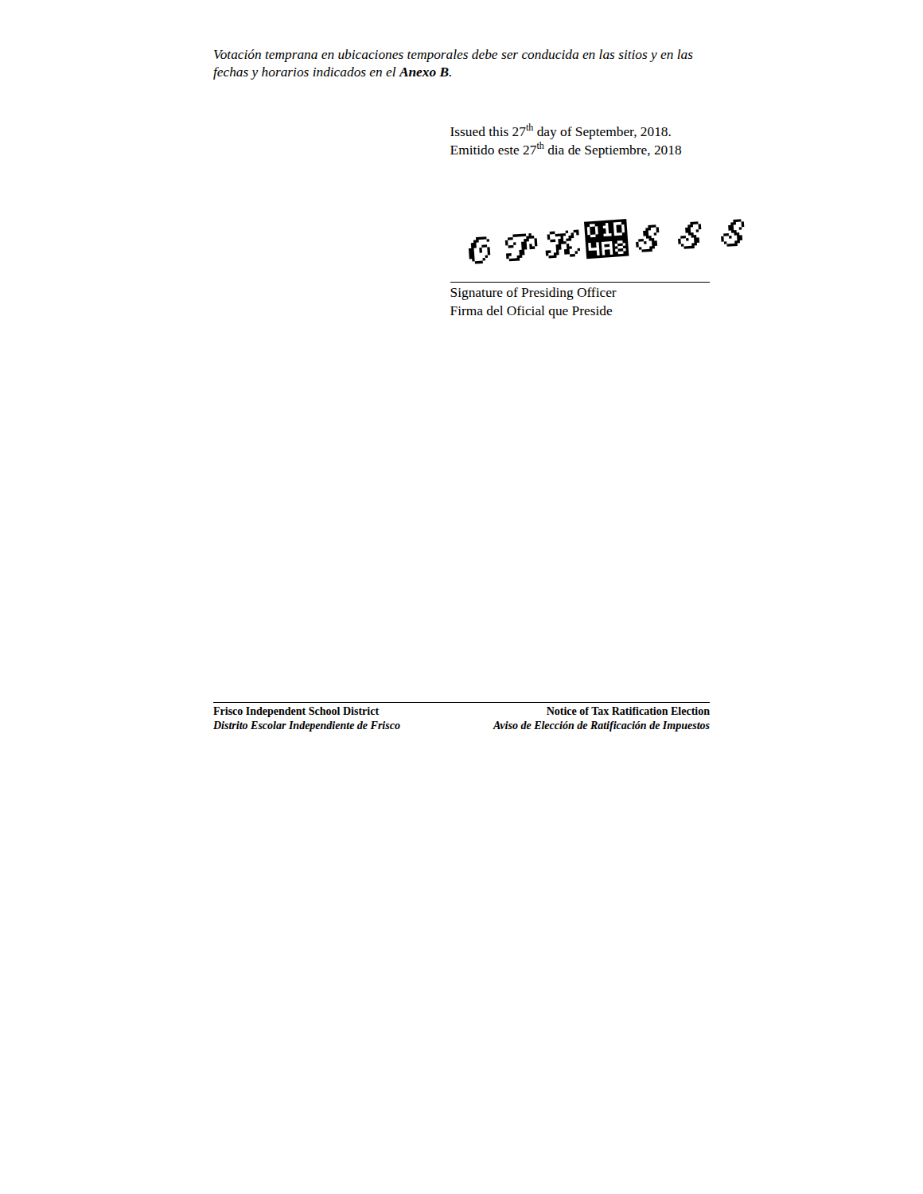Votación temprana en ubicaciones temporales debe ser conducida en las sitios y en las fechas y horarios indicados en el Anexo B.
Issued this 27th day of September, 2018.
Emitido este 27th dia de Septiembre, 2018
𝒪 𝒫 𝒦 𝒨 𝒮 𝒮 𝒮
Signature of Presiding Officer
Firma del Oficial que Preside
Frisco Independent School District Notice of Tax Ratification Election
Distrito Escolar Independiente de Frisco Aviso de Elección de Ratificación de Impuestos